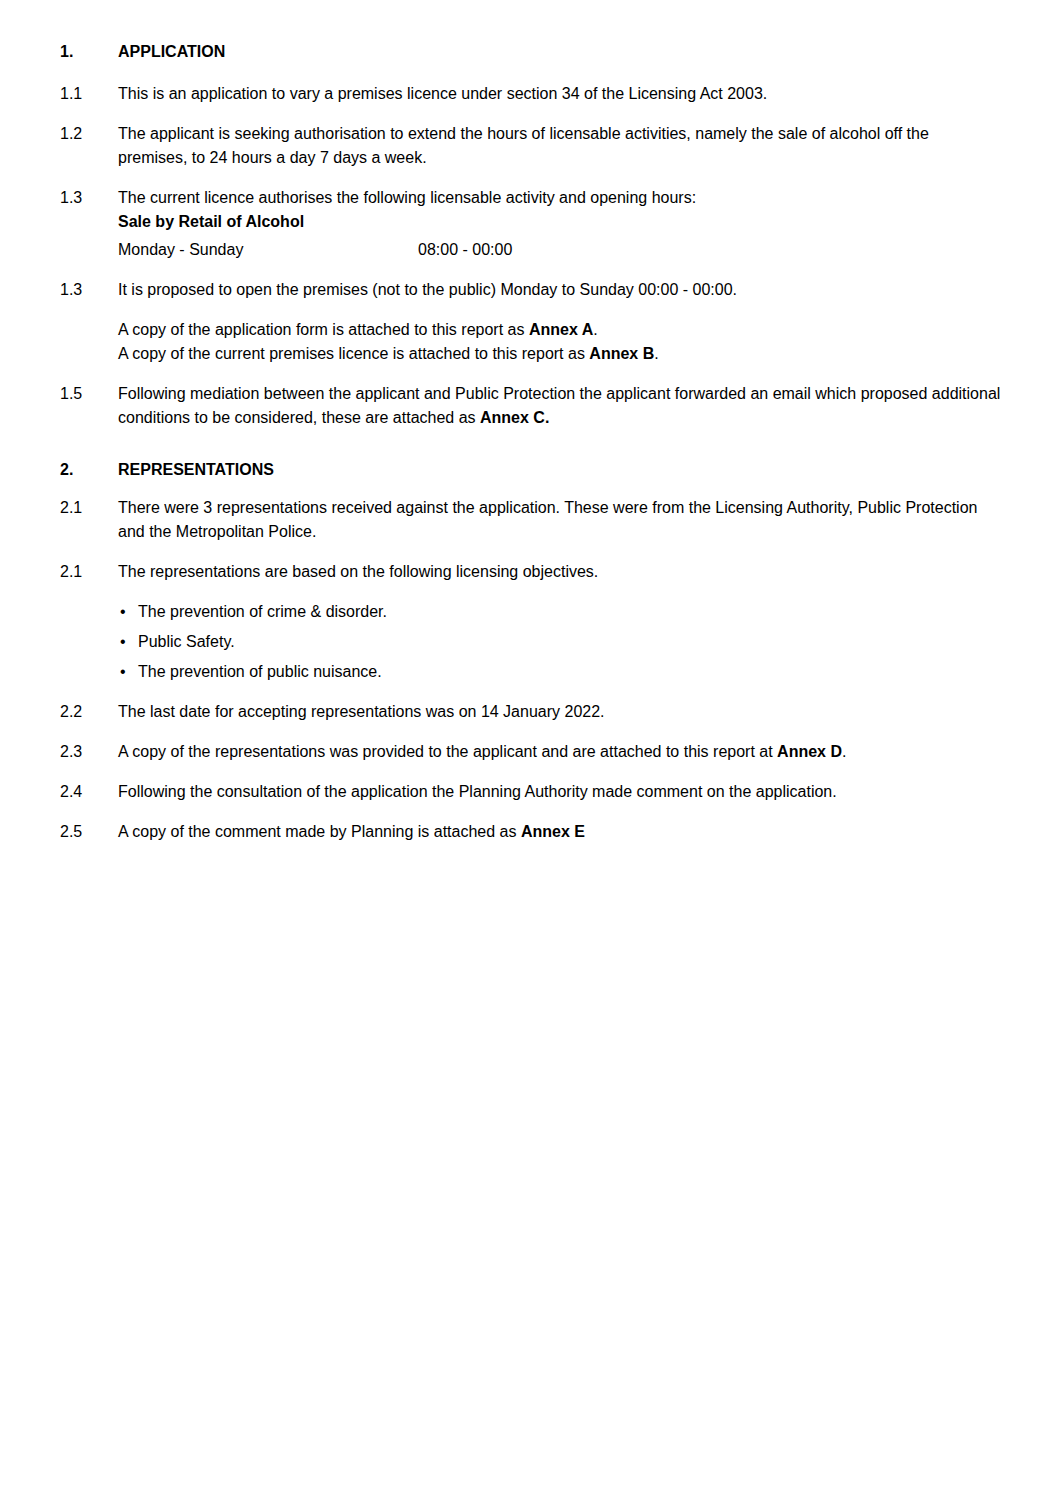1. APPLICATION
1.1 This is an application to vary a premises licence under section 34 of the Licensing Act 2003.
1.2 The applicant is seeking authorisation to extend the hours of licensable activities, namely the sale of alcohol off the premises, to 24 hours a day 7 days a week.
1.3 The current licence authorises the following licensable activity and opening hours:
Sale by Retail of Alcohol
Monday - Sunday 08:00 - 00:00
1.3 It is proposed to open the premises (not to the public) Monday to Sunday 00:00 - 00:00.
A copy of the application form is attached to this report as Annex A.
A copy of the current premises licence is attached to this report as Annex B.
1.5 Following mediation between the applicant and Public Protection the applicant forwarded an email which proposed additional conditions to be considered, these are attached as Annex C.
2. REPRESENTATIONS
2.1 There were 3 representations received against the application. These were from the Licensing Authority, Public Protection and the Metropolitan Police.
2.1 The representations are based on the following licensing objectives.
The prevention of crime & disorder.
Public Safety.
The prevention of public nuisance.
2.2 The last date for accepting representations was on 14 January 2022.
2.3 A copy of the representations was provided to the applicant and are attached to this report at Annex D.
2.4 Following the consultation of the application the Planning Authority made comment on the application.
2.5 A copy of the comment made by Planning is attached as Annex E